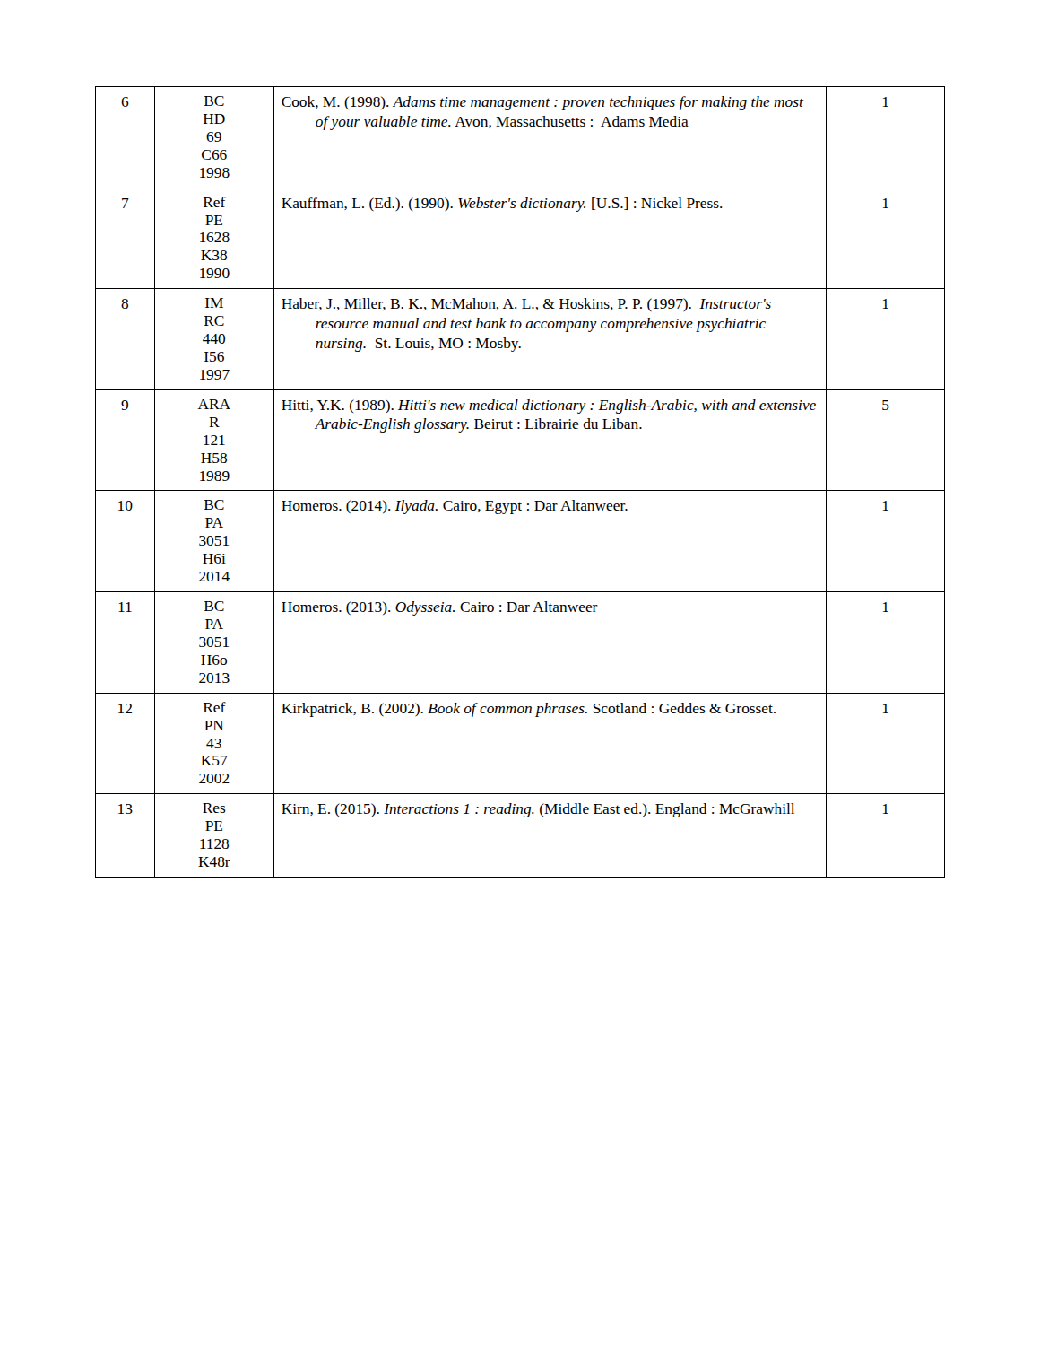| 6 | BC HD 69 C66 1998 | Cook, M. (1998). Adams time management : proven techniques for making the most of your valuable time. Avon, Massachusetts : Adams Media | 1 |
| 7 | Ref PE 1628 K38 1990 | Kauffman, L. (Ed.). (1990). Webster's dictionary. [U.S.] : Nickel Press. | 1 |
| 8 | IM RC 440 I56 1997 | Haber, J., Miller, B. K., McMahon, A. L., & Hoskins, P. P. (1997). Instructor's resource manual and test bank to accompany comprehensive psychiatric nursing. St. Louis, MO : Mosby. | 1 |
| 9 | ARA R 121 H58 1989 | Hitti, Y.K. (1989). Hitti's new medical dictionary : English-Arabic, with and extensive Arabic-English glossary. Beirut : Librairie du Liban. | 5 |
| 10 | BC PA 3051 H6i 2014 | Homeros. (2014). Ilyada. Cairo, Egypt : Dar Altanweer. | 1 |
| 11 | BC PA 3051 H6o 2013 | Homeros. (2013). Odysseia. Cairo : Dar Altanweer | 1 |
| 12 | Ref PN 43 K57 2002 | Kirkpatrick, B. (2002). Book of common phrases. Scotland : Geddes & Grosset. | 1 |
| 13 | Res PE 1128 K48r | Kirn, E. (2015). Interactions 1 : reading. (Middle East ed.). England : McGrawhill | 1 |